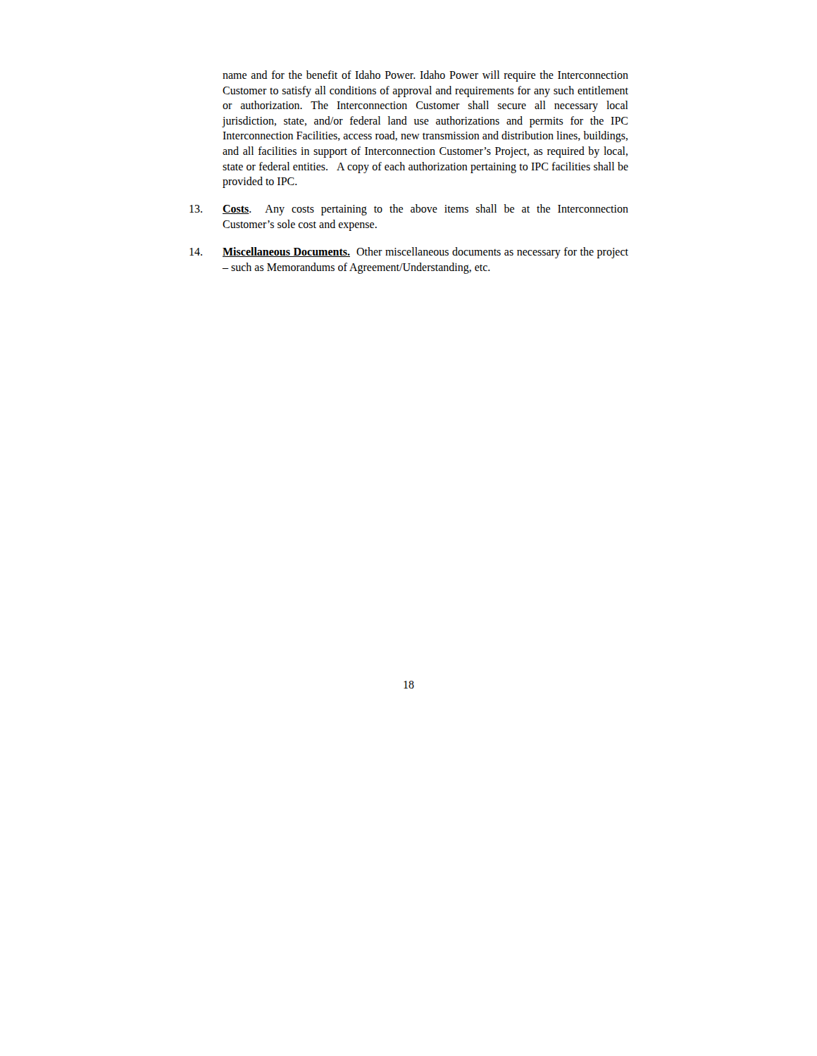name and for the benefit of Idaho Power. Idaho Power will require the Interconnection Customer to satisfy all conditions of approval and requirements for any such entitlement or authorization. The Interconnection Customer shall secure all necessary local jurisdiction, state, and/or federal land use authorizations and permits for the IPC Interconnection Facilities, access road, new transmission and distribution lines, buildings, and all facilities in support of Interconnection Customer’s Project, as required by local, state or federal entities. A copy of each authorization pertaining to IPC facilities shall be provided to IPC.
13. Costs. Any costs pertaining to the above items shall be at the Interconnection Customer’s sole cost and expense.
14. Miscellaneous Documents. Other miscellaneous documents as necessary for the project – such as Memorandums of Agreement/Understanding, etc.
18